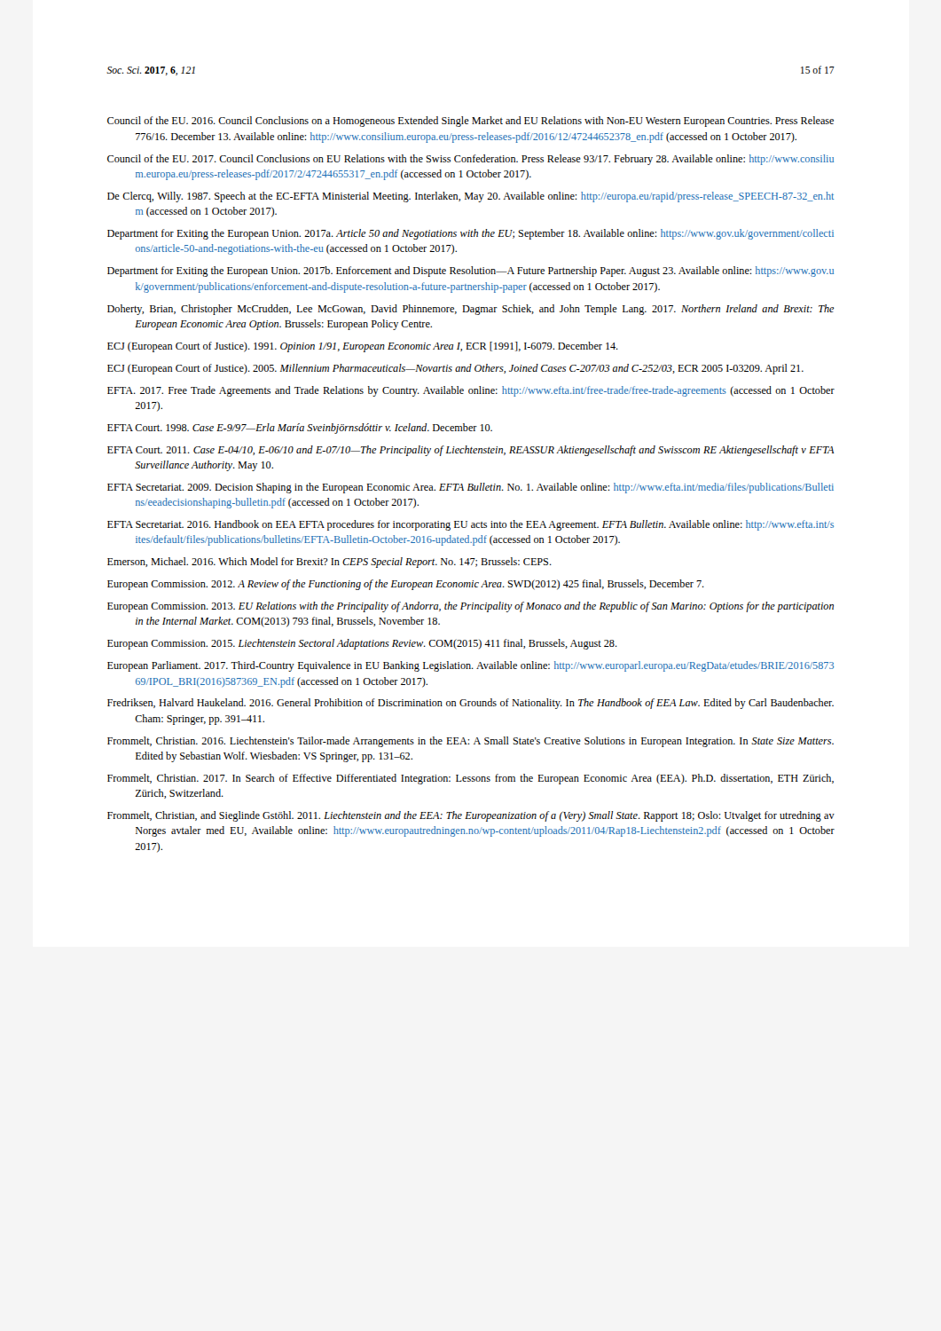Soc. Sci. 2017, 6, 121 15 of 17
Council of the EU. 2016. Council Conclusions on a Homogeneous Extended Single Market and EU Relations with Non-EU Western European Countries. Press Release 776/16. December 13. Available online: http://www.consilium.europa.eu/press-releases-pdf/2016/12/47244652378_en.pdf (accessed on 1 October 2017).
Council of the EU. 2017. Council Conclusions on EU Relations with the Swiss Confederation. Press Release 93/17. February 28. Available online: http://www.consilium.europa.eu/press-releases-pdf/2017/2/47244655317_en.pdf (accessed on 1 October 2017).
De Clercq, Willy. 1987. Speech at the EC-EFTA Ministerial Meeting. Interlaken, May 20. Available online: http://europa.eu/rapid/press-release_SPEECH-87-32_en.htm (accessed on 1 October 2017).
Department for Exiting the European Union. 2017a. Article 50 and Negotiations with the EU; September 18. Available online: https://www.gov.uk/government/collections/article-50-and-negotiations-with-the-eu (accessed on 1 October 2017).
Department for Exiting the European Union. 2017b. Enforcement and Dispute Resolution—A Future Partnership Paper. August 23. Available online: https://www.gov.uk/government/publications/enforcement-and-dispute-resolution-a-future-partnership-paper (accessed on 1 October 2017).
Doherty, Brian, Christopher McCrudden, Lee McGowan, David Phinnemore, Dagmar Schiek, and John Temple Lang. 2017. Northern Ireland and Brexit: The European Economic Area Option. Brussels: European Policy Centre.
ECJ (European Court of Justice). 1991. Opinion 1/91, European Economic Area I, ECR [1991], I-6079. December 14.
ECJ (European Court of Justice). 2005. Millennium Pharmaceuticals—Novartis and Others, Joined Cases C-207/03 and C-252/03, ECR 2005 I-03209. April 21.
EFTA. 2017. Free Trade Agreements and Trade Relations by Country. Available online: http://www.efta.int/free-trade/free-trade-agreements (accessed on 1 October 2017).
EFTA Court. 1998. Case E-9/97—Erla María Sveinbjörnsdóttir v. Iceland. December 10.
EFTA Court. 2011. Case E-04/10, E-06/10 and E-07/10—The Principality of Liechtenstein, REASSUR Aktiengesellschaft and Swisscom RE Aktiengesellschaft v EFTA Surveillance Authority. May 10.
EFTA Secretariat. 2009. Decision Shaping in the European Economic Area. EFTA Bulletin. No. 1. Available online: http://www.efta.int/media/files/publications/Bulletins/eeadecisionshaping-bulletin.pdf (accessed on 1 October 2017).
EFTA Secretariat. 2016. Handbook on EEA EFTA procedures for incorporating EU acts into the EEA Agreement. EFTA Bulletin. Available online: http://www.efta.int/sites/default/files/publications/bulletins/EFTA-Bulletin-October-2016-updated.pdf (accessed on 1 October 2017).
Emerson, Michael. 2016. Which Model for Brexit? In CEPS Special Report. No. 147; Brussels: CEPS.
European Commission. 2012. A Review of the Functioning of the European Economic Area. SWD(2012) 425 final, Brussels, December 7.
European Commission. 2013. EU Relations with the Principality of Andorra, the Principality of Monaco and the Republic of San Marino: Options for the participation in the Internal Market. COM(2013) 793 final, Brussels, November 18.
European Commission. 2015. Liechtenstein Sectoral Adaptations Review. COM(2015) 411 final, Brussels, August 28.
European Parliament. 2017. Third-Country Equivalence in EU Banking Legislation. Available online: http://www.europarl.europa.eu/RegData/etudes/BRIE/2016/587369/IPOL_BRI(2016)587369_EN.pdf (accessed on 1 October 2017).
Fredriksen, Halvard Haukeland. 2016. General Prohibition of Discrimination on Grounds of Nationality. In The Handbook of EEA Law. Edited by Carl Baudenbacher. Cham: Springer, pp. 391–411.
Frommelt, Christian. 2016. Liechtenstein's Tailor-made Arrangements in the EEA: A Small State's Creative Solutions in European Integration. In State Size Matters. Edited by Sebastian Wolf. Wiesbaden: VS Springer, pp. 131–62.
Frommelt, Christian. 2017. In Search of Effective Differentiated Integration: Lessons from the European Economic Area (EEA). Ph.D. dissertation, ETH Zürich, Zürich, Switzerland.
Frommelt, Christian, and Sieglinde Gstöhl. 2011. Liechtenstein and the EEA: The Europeanization of a (Very) Small State. Rapport 18; Oslo: Utvalget for utredning av Norges avtaler med EU, Available online: http://www.europautredningen.no/wp-content/uploads/2011/04/Rap18-Liechtenstein2.pdf (accessed on 1 October 2017).